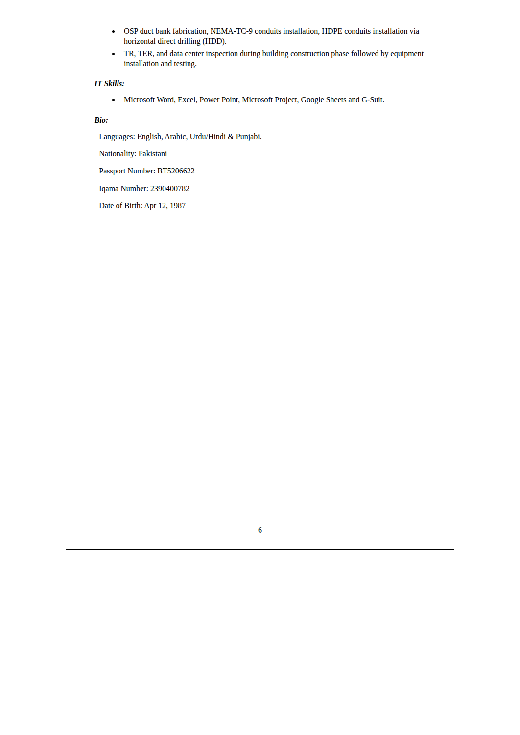OSP duct bank fabrication, NEMA-TC-9 conduits installation, HDPE conduits installation via horizontal direct drilling (HDD).
TR, TER, and data center inspection during building construction phase followed by equipment installation and testing.
IT Skills:
Microsoft Word, Excel, Power Point, Microsoft Project, Google Sheets and G-Suit.
Bio:
Languages: English, Arabic, Urdu/Hindi & Punjabi.
Nationality: Pakistani
Passport Number: BT5206622
Iqama Number: 2390400782
Date of Birth: Apr 12, 1987
6